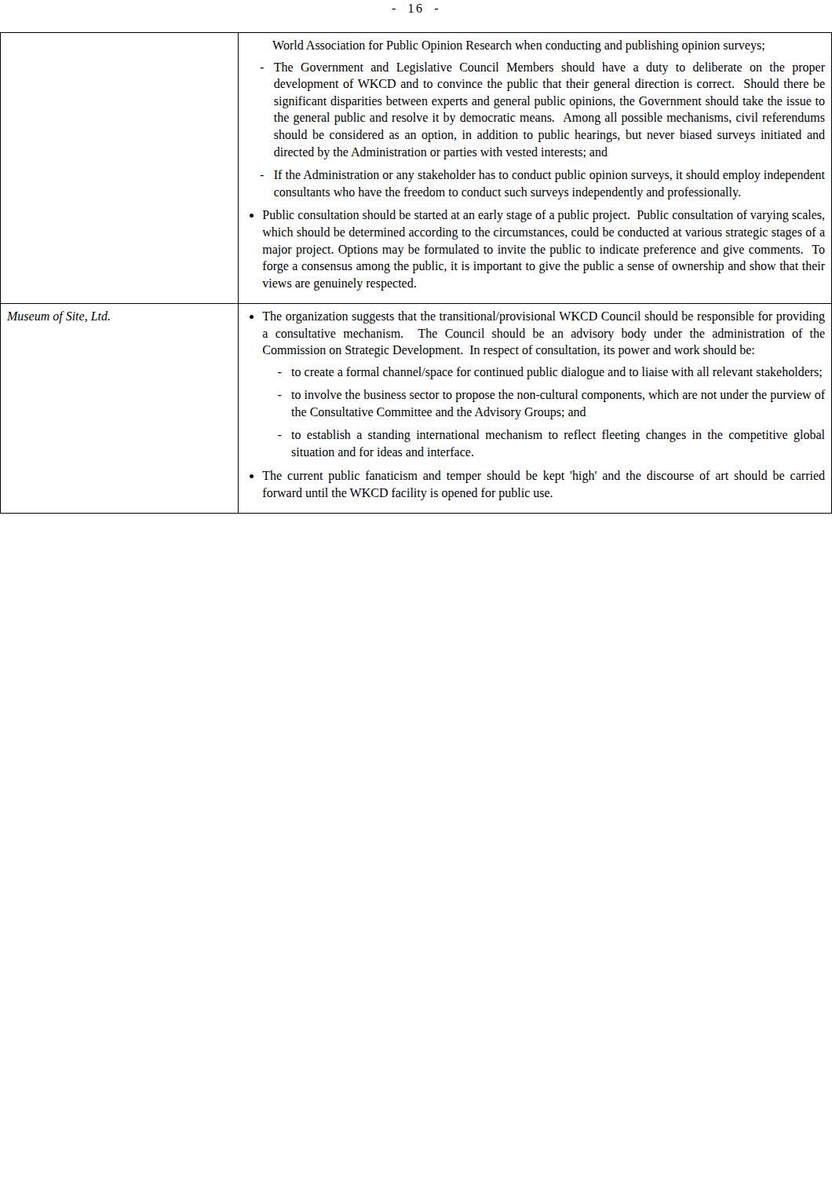- 16 -
| | World Association for Public Opinion Research when conducting and publishing opinion surveys; The Government and Legislative Council Members should have a duty to deliberate on the proper development of WKCD and to convince the public that their general direction is correct. Should there be significant disparities between experts and general public opinions, the Government should take the issue to the general public and resolve it by democratic means. Among all possible mechanisms, civil referendums should be considered as an option, in addition to public hearings, but never biased surveys initiated and directed by the Administration or parties with vested interests; and If the Administration or any stakeholder has to conduct public opinion surveys, it should employ independent consultants who have the freedom to conduct such surveys independently and professionally. Public consultation should be started at an early stage of a public project. Public consultation of varying scales, which should be determined according to the circumstances, could be conducted at various strategic stages of a major project. Options may be formulated to invite the public to indicate preference and give comments. To forge a consensus among the public, it is important to give the public a sense of ownership and show that their views are genuinely respected. |
| Museum of Site, Ltd. | The organization suggests that the transitional/provisional WKCD Council should be responsible for providing a consultative mechanism. The Council should be an advisory body under the administration of the Commission on Strategic Development. In respect of consultation, its power and work should be: to create a formal channel/space for continued public dialogue and to liaise with all relevant stakeholders; to involve the business sector to propose the non-cultural components, which are not under the purview of the Consultative Committee and the Advisory Groups; and to establish a standing international mechanism to reflect fleeting changes in the competitive global situation and for ideas and interface. The current public fanaticism and temper should be kept 'high' and the discourse of art should be carried forward until the WKCD facility is opened for public use. |